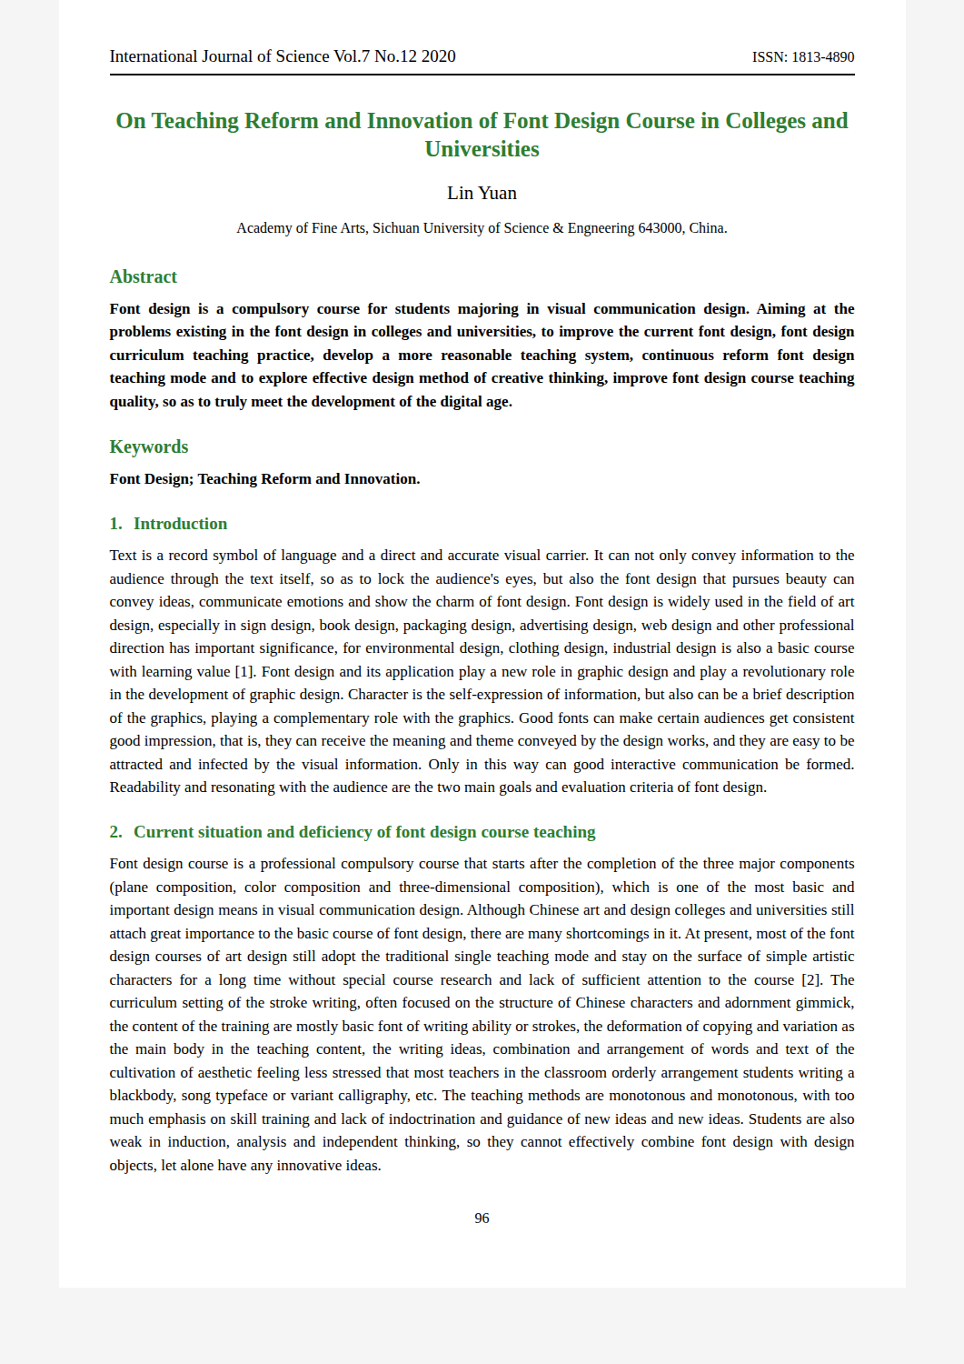International Journal of Science Vol.7 No.12 2020 ISSN: 1813-4890
On Teaching Reform and Innovation of Font Design Course in Colleges and Universities
Lin Yuan
Academy of Fine Arts, Sichuan University of Science & Engneering 643000, China.
Abstract
Font design is a compulsory course for students majoring in visual communication design. Aiming at the problems existing in the font design in colleges and universities, to improve the current font design, font design curriculum teaching practice, develop a more reasonable teaching system, continuous reform font design teaching mode and to explore effective design method of creative thinking, improve font design course teaching quality, so as to truly meet the development of the digital age.
Keywords
Font Design; Teaching Reform and Innovation.
1. Introduction
Text is a record symbol of language and a direct and accurate visual carrier. It can not only convey information to the audience through the text itself, so as to lock the audience's eyes, but also the font design that pursues beauty can convey ideas, communicate emotions and show the charm of font design. Font design is widely used in the field of art design, especially in sign design, book design, packaging design, advertising design, web design and other professional direction has important significance, for environmental design, clothing design, industrial design is also a basic course with learning value [1]. Font design and its application play a new role in graphic design and play a revolutionary role in the development of graphic design. Character is the self-expression of information, but also can be a brief description of the graphics, playing a complementary role with the graphics. Good fonts can make certain audiences get consistent good impression, that is, they can receive the meaning and theme conveyed by the design works, and they are easy to be attracted and infected by the visual information. Only in this way can good interactive communication be formed. Readability and resonating with the audience are the two main goals and evaluation criteria of font design.
2. Current situation and deficiency of font design course teaching
Font design course is a professional compulsory course that starts after the completion of the three major components (plane composition, color composition and three-dimensional composition), which is one of the most basic and important design means in visual communication design. Although Chinese art and design colleges and universities still attach great importance to the basic course of font design, there are many shortcomings in it. At present, most of the font design courses of art design still adopt the traditional single teaching mode and stay on the surface of simple artistic characters for a long time without special course research and lack of sufficient attention to the course [2]. The curriculum setting of the stroke writing, often focused on the structure of Chinese characters and adornment gimmick, the content of the training are mostly basic font of writing ability or strokes, the deformation of copying and variation as the main body in the teaching content, the writing ideas, combination and arrangement of words and text of the cultivation of aesthetic feeling less stressed that most teachers in the classroom orderly arrangement students writing a blackbody, song typeface or variant calligraphy, etc. The teaching methods are monotonous and monotonous, with too much emphasis on skill training and lack of indoctrination and guidance of new ideas and new ideas. Students are also weak in induction, analysis and independent thinking, so they cannot effectively combine font design with design objects, let alone have any innovative ideas.
96